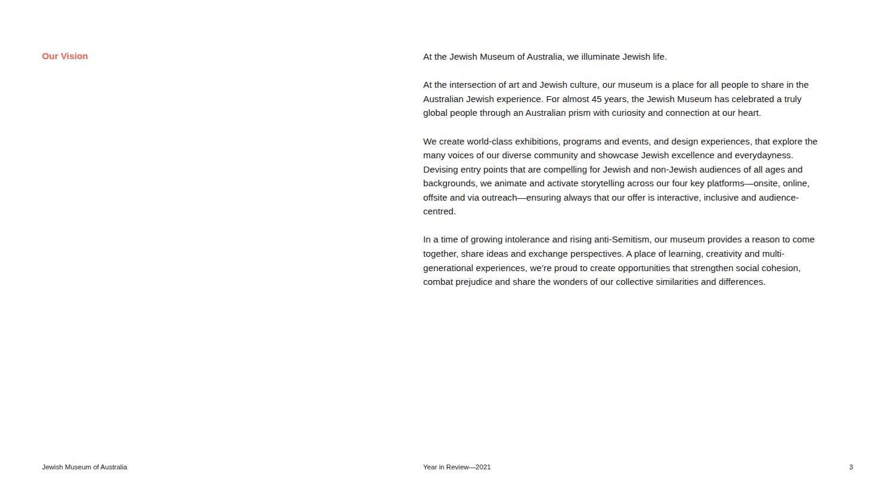Our Vision
At the Jewish Museum of Australia, we illuminate Jewish life.
At the intersection of art and Jewish culture, our museum is a place for all people to share in the Australian Jewish experience. For almost 45 years, the Jewish Museum has celebrated a truly global people through an Australian prism with curiosity and connection at our heart.
We create world-class exhibitions, programs and events, and design experiences, that explore the many voices of our diverse community and showcase Jewish excellence and everydayness. Devising entry points that are compelling for Jewish and non-Jewish audiences of all ages and backgrounds, we animate and activate storytelling across our four key platforms—onsite, online, offsite and via outreach—ensuring always that our offer is interactive, inclusive and audience-centred.
In a time of growing intolerance and rising anti-Semitism, our museum provides a reason to come together, share ideas and exchange perspectives. A place of learning, creativity and multi-generational experiences, we’re proud to create opportunities that strengthen social cohesion, combat prejudice and share the wonders of our collective similarities and differences.
Jewish Museum of Australia
Year in Review—2021
3